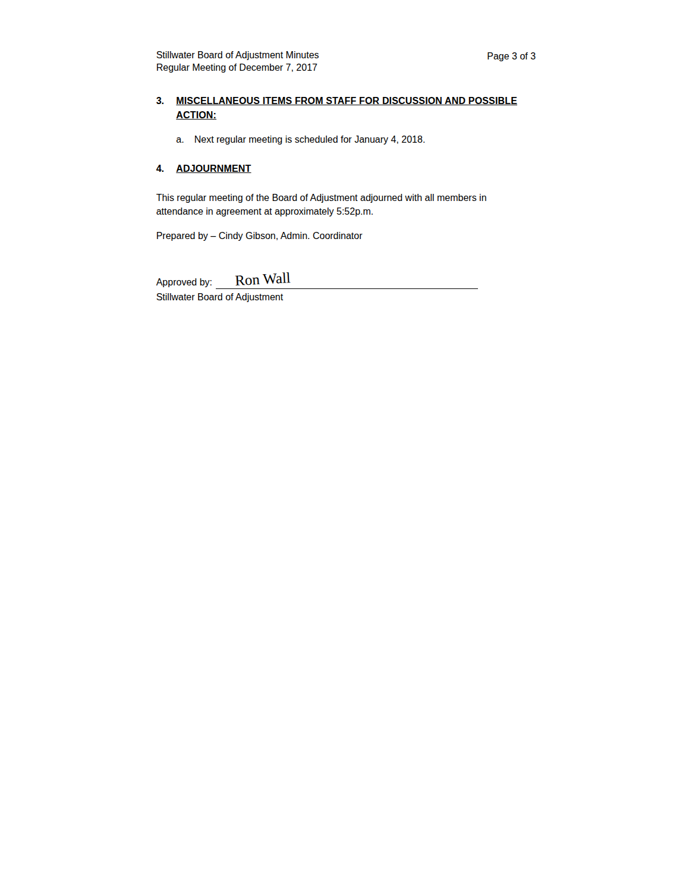Stillwater Board of Adjustment Minutes
Regular Meeting of December 7, 2017
Page 3 of 3
3.
Miscellaneous Items from Staff for Discussion and Possible Action:
a.
Next regular meeting is scheduled for January 4, 2018.
4.
Adjournment
This regular meeting of the Board of Adjustment adjourned with all members in attendance in agreement at approximately 5:52p.m.
Prepared by – Cindy Gibson, Admin. Coordinator
Approved by:
Ron Wall
Stillwater Board of Adjustment